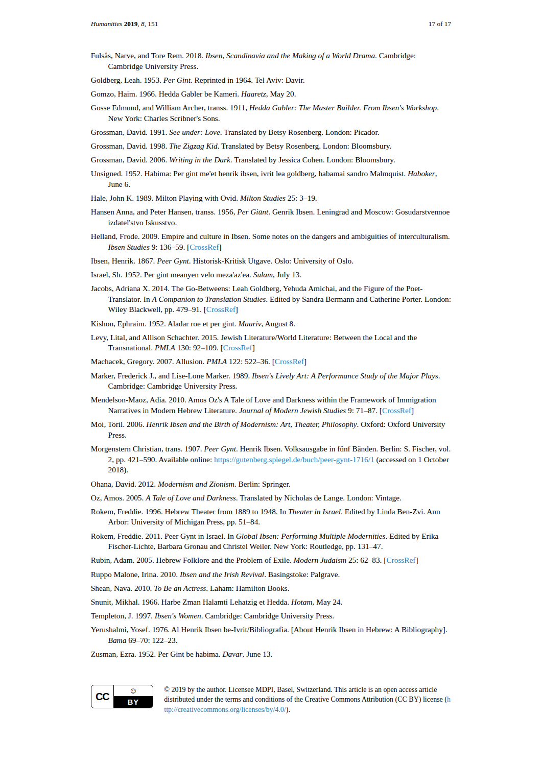Humanities 2019, 8, 151
17 of 17
Fulsås, Narve, and Tore Rem. 2018. Ibsen, Scandinavia and the Making of a World Drama. Cambridge: Cambridge University Press.
Goldberg, Leah. 1953. Per Gint. Reprinted in 1964. Tel Aviv: Davir.
Gomzo, Haim. 1966. Hedda Gabler be Kameri. Haaretz, May 20.
Gosse Edmund, and William Archer, transs. 1911, Hedda Gabler: The Master Builder. From Ibsen's Workshop. New York: Charles Scribner's Sons.
Grossman, David. 1991. See under: Love. Translated by Betsy Rosenberg. London: Picador.
Grossman, David. 1998. The Zigzag Kid. Translated by Betsy Rosenberg. London: Bloomsbury.
Grossman, David. 2006. Writing in the Dark. Translated by Jessica Cohen. London: Bloomsbury.
Unsigned. 1952. Habima: Per gint me'et henrik ibsen, ivrit lea goldberg, habamai sandro Malmquist. Haboker, June 6.
Hale, John K. 1989. Milton Playing with Ovid. Milton Studies 25: 3–19.
Hansen Anna, and Peter Hansen, transs. 1956, Per Giūnt. Genrik Ibsen. Leningrad and Moscow: Gosudarstvennoe izdatel'stvo Iskusstvo.
Helland, Frode. 2009. Empire and culture in Ibsen. Some notes on the dangers and ambiguities of interculturalism. Ibsen Studies 9: 136–59. [CrossRef]
Ibsen, Henrik. 1867. Peer Gynt. Historisk-Kritisk Utgave. Oslo: University of Oslo.
Israel, Sh. 1952. Per gint meanyen velo meza'az'ea. Sulam, July 13.
Jacobs, Adriana X. 2014. The Go-Betweens: Leah Goldberg, Yehuda Amichai, and the Figure of the Poet-Translator. In A Companion to Translation Studies. Edited by Sandra Bermann and Catherine Porter. London: Wiley Blackwell, pp. 479–91. [CrossRef]
Kishon, Ephraim. 1952. Aladar roe et per gint. Maariv, August 8.
Levy, Lital, and Allison Schachter. 2015. Jewish Literature/World Literature: Between the Local and the Transnational. PMLA 130: 92–109. [CrossRef]
Machacek, Gregory. 2007. Allusion. PMLA 122: 522–36. [CrossRef]
Marker, Frederick J., and Lise-Lone Marker. 1989. Ibsen's Lively Art: A Performance Study of the Major Plays. Cambridge: Cambridge University Press.
Mendelson-Maoz, Adia. 2010. Amos Oz's A Tale of Love and Darkness within the Framework of Immigration Narratives in Modern Hebrew Literature. Journal of Modern Jewish Studies 9: 71–87. [CrossRef]
Moi, Toril. 2006. Henrik Ibsen and the Birth of Modernism: Art, Theater, Philosophy. Oxford: Oxford University Press.
Morgenstern Christian, trans. 1907. Peer Gynt. Henrik Ibsen. Volksausgabe in fünf Bänden. Berlin: S. Fischer, vol. 2, pp. 421–590. Available online: https://gutenberg.spiegel.de/buch/peer-gynt-1716/1 (accessed on 1 October 2018).
Ohana, David. 2012. Modernism and Zionism. Berlin: Springer.
Oz, Amos. 2005. A Tale of Love and Darkness. Translated by Nicholas de Lange. London: Vintage.
Rokem, Freddie. 1996. Hebrew Theater from 1889 to 1948. In Theater in Israel. Edited by Linda Ben-Zvi. Ann Arbor: University of Michigan Press, pp. 51–84.
Rokem, Freddie. 2011. Peer Gynt in Israel. In Global Ibsen: Performing Multiple Modernities. Edited by Erika Fischer-Lichte, Barbara Gronau and Christel Weiler. New York: Routledge, pp. 131–47.
Rubin, Adam. 2005. Hebrew Folklore and the Problem of Exile. Modern Judaism 25: 62–83. [CrossRef]
Ruppo Malone, Irina. 2010. Ibsen and the Irish Revival. Basingstoke: Palgrave.
Shean, Nava. 2010. To Be an Actress. Laham: Hamilton Books.
Snunit, Mikhal. 1966. Harbe Zman Halamti Lehatzig et Hedda. Hotam, May 24.
Templeton, J. 1997. Ibsen's Women. Cambridge: Cambridge University Press.
Yerushalmi, Yosef. 1976. Al Henrik Ibsen be-Ivrit/Bibliografia. [About Henrik Ibsen in Hebrew: A Bibliography]. Bama 69–70: 122–23.
Zusman, Ezra. 1952. Per Gint be habima. Davar, June 13.
CC
☺
BY
© 2019 by the author. Licensee MDPI, Basel, Switzerland. This article is an open access article distributed under the terms and conditions of the Creative Commons Attribution (CC BY) license (http://creativecommons.org/licenses/by/4.0/).